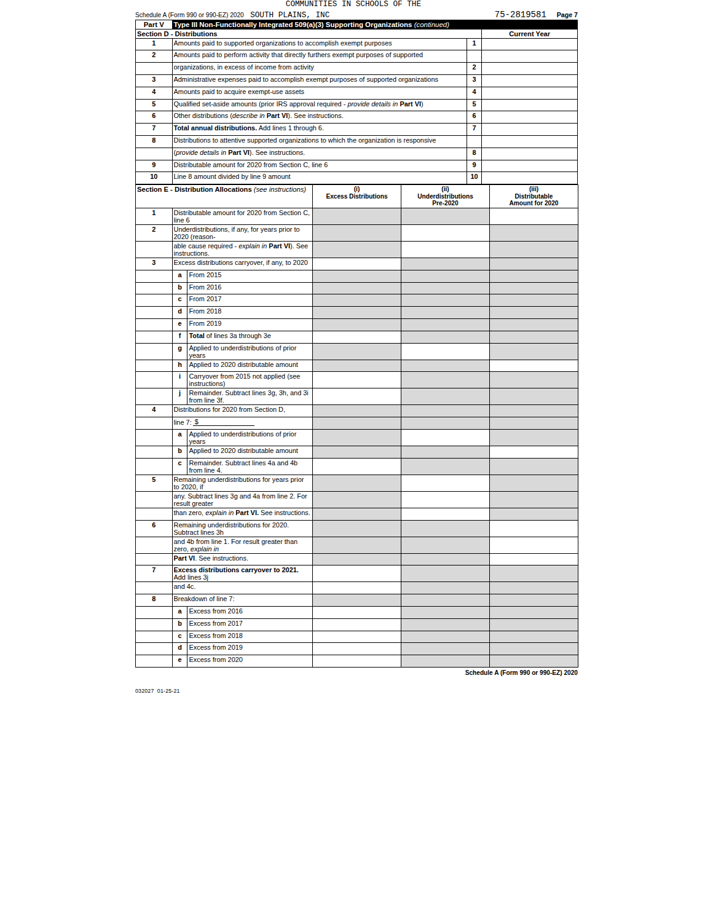COMMUNITIES IN SCHOOLS OF THE
Schedule A (Form 990 or 990-EZ) 2020 SOUTH PLAINS, INC
75-2819581 Page 7
| Part V | Type III Non-Functionally Integrated 509(a)(3) Supporting Organizations (continued) |
| Section D - Distributions | Current Year |
| 1 | Amounts paid to supported organizations to accomplish exempt purposes | 1 | |
| 2 | Amounts paid to perform activity that directly furthers exempt purposes of supported | | |
| | organizations, in excess of income from activity | 2 | |
| 3 | Administrative expenses paid to accomplish exempt purposes of supported organizations | 3 | |
| 4 | Amounts paid to acquire exempt-use assets | 4 | |
| 5 | Qualified set-aside amounts (prior IRS approval required - provide details in Part VI ) | 5 | |
| 6 | Other distributions ( describe in Part VI ). See instructions. | 6 | |
| 7 | Total annual distributions. Add lines 1 through 6. | 7 | |
| 8 | Distributions to attentive supported organizations to which the organization is responsive | | |
| | ( provide details in Part VI ). See instructions. | 8 | |
| 9 | Distributable amount for 2020 from Section C, line 6 | 9 | |
| 10 | Line 8 amount divided by line 9 amount | 10 | |
| Section E - Distribution Allocations (see instructions) | (i) Excess Distributions | (ii) Underdistributions Pre-2020 | (iii) Distributable Amount for 2020 |
| 1 | Distributable amount for 2020 from Section C, line 6 | | | |
| 2 | Underdistributions, if any, for years prior to 2020 (reason- | | | |
| | able cause required - explain in Part VI ). See instructions. | | | |
| 3 | Excess distributions carryover, if any, to 2020 | | | |
| | a | From 2015 | | | |
| | b | From 2016 | | | |
| | c | From 2017 | | | |
| | d | From 2018 | | | |
| | e | From 2019 | | | |
| | f | Total of lines 3a through 3e | | | |
| | g | Applied to underdistributions of prior years | | | |
| | h | Applied to 2020 distributable amount | | | |
| | i | Carryover from 2015 not applied (see instructions) | | | |
| | j | Remainder. Subtract lines 3g, 3h, and 3i from line 3f. | | | |
| 4 | Distributions for 2020 from Section D, | | | |
| | line 7: $ | | | |
| | a | Applied to underdistributions of prior years | | | |
| | b | Applied to 2020 distributable amount | | | |
| | c | Remainder. Subtract lines 4a and 4b from line 4. | | | |
| 5 | Remaining underdistributions for years prior to 2020, if | | | |
| | any. Subtract lines 3g and 4a from line 2. For result greater | | | |
| | than zero, explain in Part VI. See instructions. | | | |
| 6 | Remaining underdistributions for 2020. Subtract lines 3h | | | |
| | and 4b from line 1. For result greater than zero, explain in | | | |
| | Part VI . See instructions. | | | |
| 7 | Excess distributions carryover to 2021. Add lines 3j | | | |
| | and 4c. | | | |
| 8 | Breakdown of line 7: | | | |
| | a | Excess from 2016 | | | |
| | b | Excess from 2017 | | | |
| | c | Excess from 2018 | | | |
| | d | Excess from 2019 | | | |
| | e | Excess from 2020 | | | |
Schedule A (Form 990 or 990-EZ) 2020
032027 01-25-21